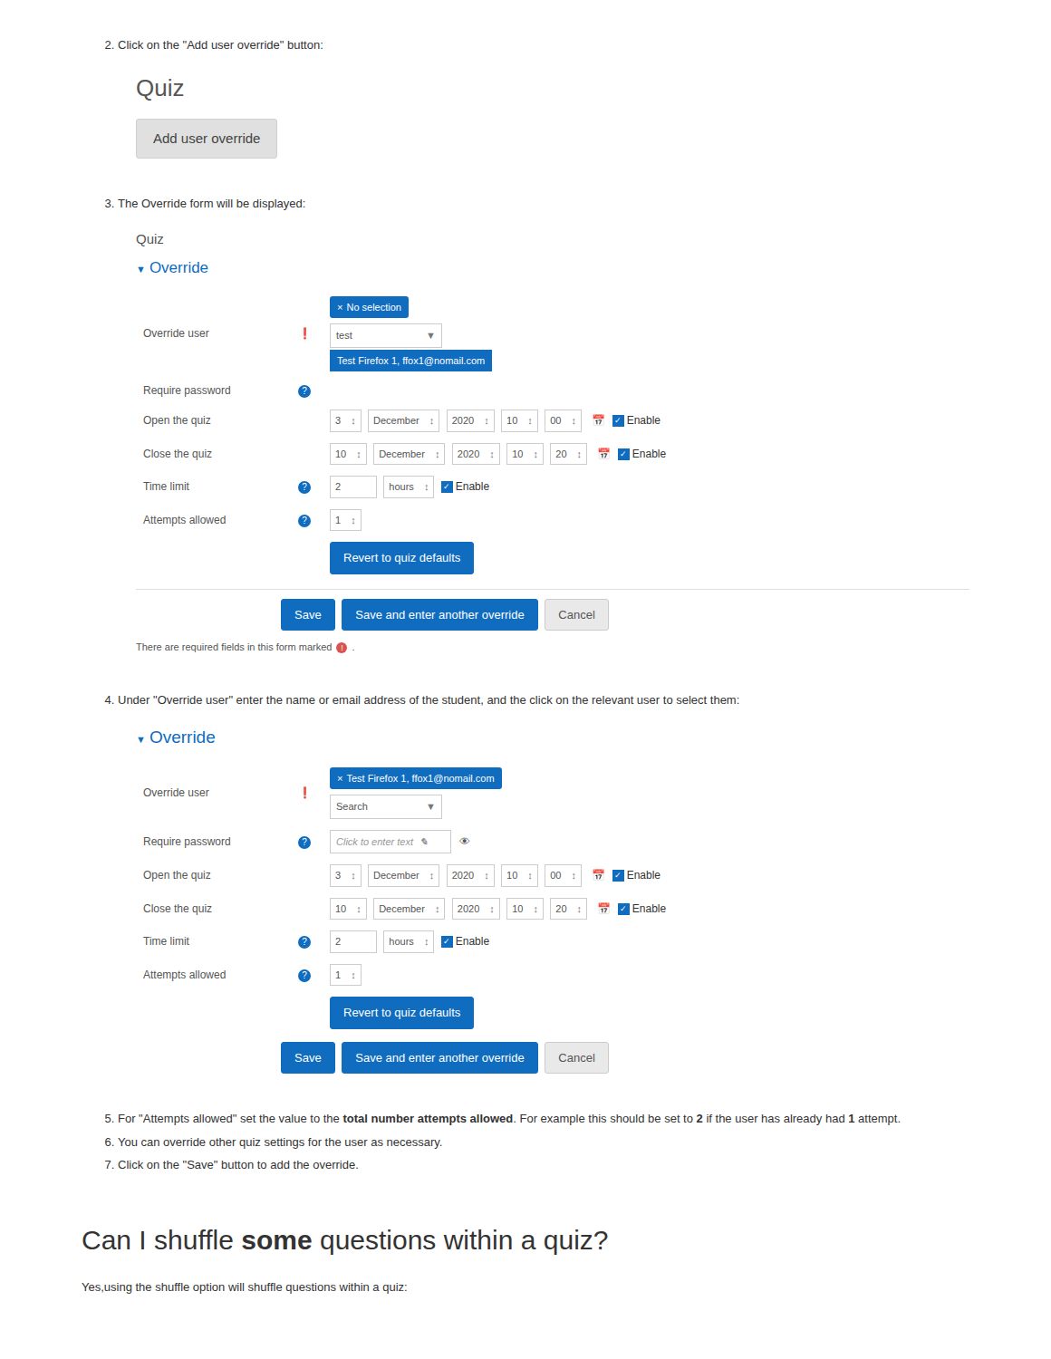Click on the "Add user override" button:
Quiz
Add user override
The Override form will be displayed:
Quiz
▼Override
| Override user | ❗ | × No selection test ▼ Test Firefox 1, ffox1@nomail.com |
| Require password | ? | |
| Open the quiz | | 3 ↕ December ↕ 2020 ↕ 10 ↕ 00 ↕ 📅 ✓ Enable |
| Close the quiz | | 10 ↕ December ↕ 2020 ↕ 10 ↕ 20 ↕ 📅 ✓ Enable |
| Time limit | ? | 2 hours ↕ ✓ Enable |
| Attempts allowed | ? | 1 ↕ |
| | | Revert to quiz defaults |
Save Save and enter another override Cancel
There are required fields in this form marked ! .
Under "Override user" enter the name or email address of the student, and the click on the relevant user to select them:
▼Override
| Override user | ❗ | × Test Firefox 1, ffox1@nomail.com Search ▼ |
| Require password | ? | Click to enter text ✎ 👁 |
| Open the quiz | | 3 ↕ December ↕ 2020 ↕ 10 ↕ 00 ↕ 📅 ✓ Enable |
| Close the quiz | | 10 ↕ December ↕ 2020 ↕ 10 ↕ 20 ↕ 📅 ✓ Enable |
| Time limit | ? | 2 hours ↕ ✓ Enable |
| Attempts allowed | ? | 1 ↕ |
| | | Revert to quiz defaults |
Save Save and enter another override Cancel
For "Attempts allowed" set the value to the total number attempts allowed. For example this should be set to 2 if the user has already had 1 attempt.
You can override other quiz settings for the user as necessary.
Click on the "Save" button to add the override.
Can I shuffle some questions within a quiz?
Yes,using the shuffle option will shuffle questions within a quiz: